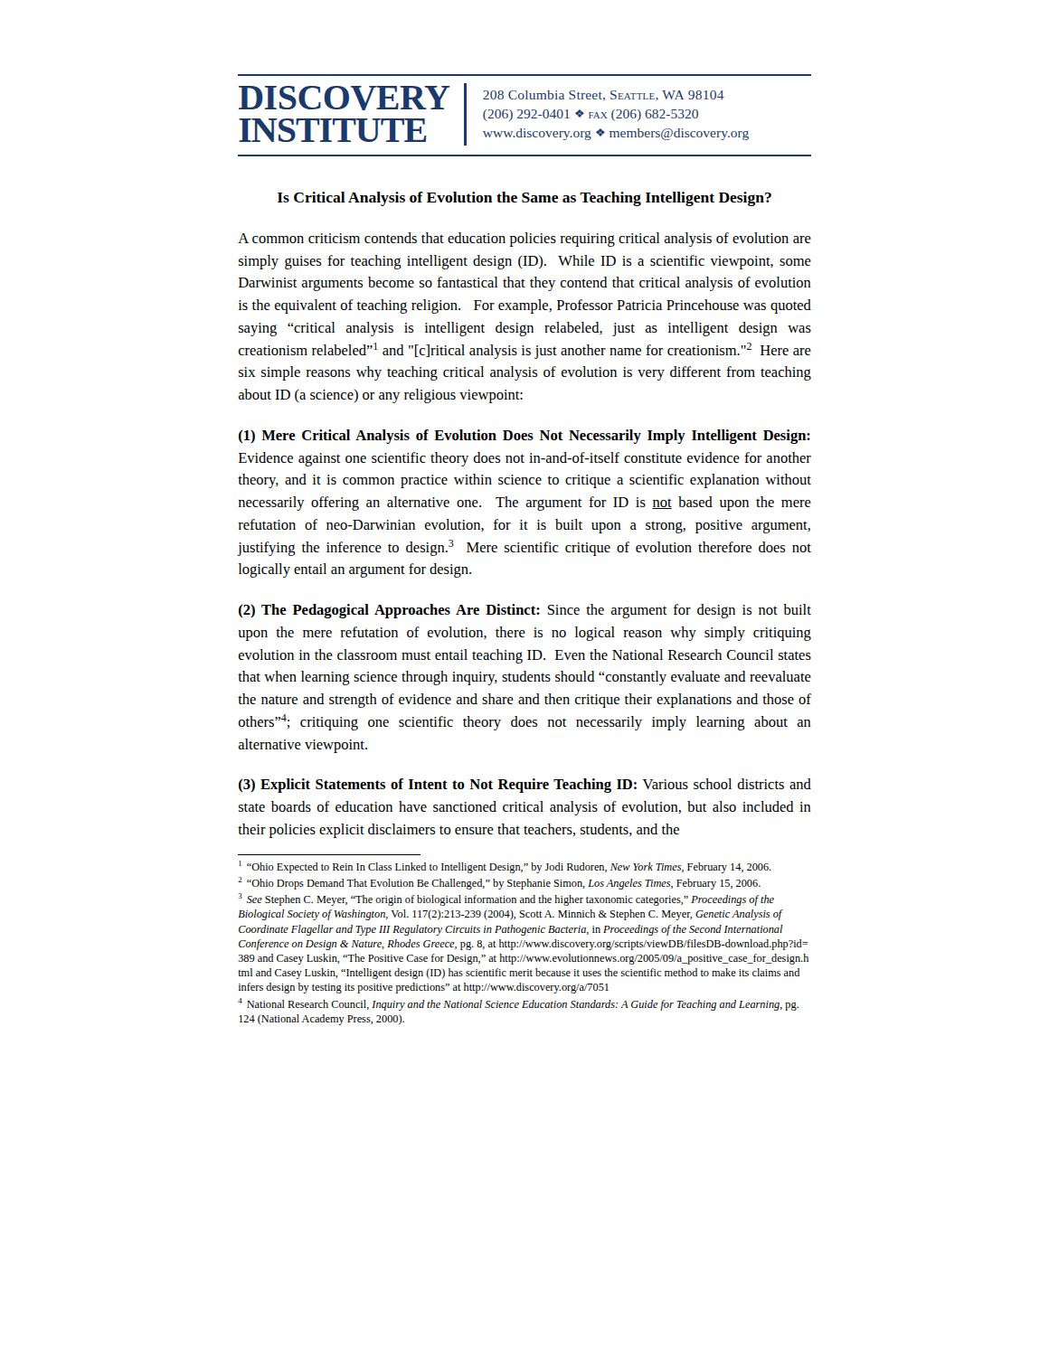DISCOVERY INSTITUTE
208 Columbia Street, Seattle, WA 98104
(206) 292-0401 ❖ fax (206) 682-5320
www.discovery.org ❖ members@discovery.org
Is Critical Analysis of Evolution the Same as Teaching Intelligent Design?
A common criticism contends that education policies requiring critical analysis of evolution are simply guises for teaching intelligent design (ID). While ID is a scientific viewpoint, some Darwinist arguments become so fantastical that they contend that critical analysis of evolution is the equivalent of teaching religion. For example, Professor Patricia Princehouse was quoted saying “critical analysis is intelligent design relabeled, just as intelligent design was creationism relabeled”1 and "[c]ritical analysis is just another name for creationism."2 Here are six simple reasons why teaching critical analysis of evolution is very different from teaching about ID (a science) or any religious viewpoint:
(1) Mere Critical Analysis of Evolution Does Not Necessarily Imply Intelligent Design: Evidence against one scientific theory does not in-and-of-itself constitute evidence for another theory, and it is common practice within science to critique a scientific explanation without necessarily offering an alternative one. The argument for ID is not based upon the mere refutation of neo-Darwinian evolution, for it is built upon a strong, positive argument, justifying the inference to design.3 Mere scientific critique of evolution therefore does not logically entail an argument for design.
(2) The Pedagogical Approaches Are Distinct: Since the argument for design is not built upon the mere refutation of evolution, there is no logical reason why simply critiquing evolution in the classroom must entail teaching ID. Even the National Research Council states that when learning science through inquiry, students should “constantly evaluate and reevaluate the nature and strength of evidence and share and then critique their explanations and those of others”4; critiquing one scientific theory does not necessarily imply learning about an alternative viewpoint.
(3) Explicit Statements of Intent to Not Require Teaching ID: Various school districts and state boards of education have sanctioned critical analysis of evolution, but also included in their policies explicit disclaimers to ensure that teachers, students, and the
1 “Ohio Expected to Rein In Class Linked to Intelligent Design,” by Jodi Rudoren, New York Times, February 14, 2006.
2 “Ohio Drops Demand That Evolution Be Challenged,” by Stephanie Simon, Los Angeles Times, February 15, 2006.
3 See Stephen C. Meyer, “The origin of biological information and the higher taxonomic categories,” Proceedings of the Biological Society of Washington, Vol. 117(2):213-239 (2004), Scott A. Minnich & Stephen C. Meyer, Genetic Analysis of Coordinate Flagellar and Type III Regulatory Circuits in Pathogenic Bacteria, in Proceedings of the Second International Conference on Design & Nature, Rhodes Greece, pg. 8, at http://www.discovery.org/scripts/viewDB/filesDB-download.php?id=389 and Casey Luskin, “The Positive Case for Design,” at http://www.evolutionnews.org/2005/09/a_positive_case_for_design.html and Casey Luskin, “Intelligent design (ID) has scientific merit because it uses the scientific method to make its claims and infers design by testing its positive predictions” at http://www.discovery.org/a/7051
4 National Research Council, Inquiry and the National Science Education Standards: A Guide for Teaching and Learning, pg. 124 (National Academy Press, 2000).